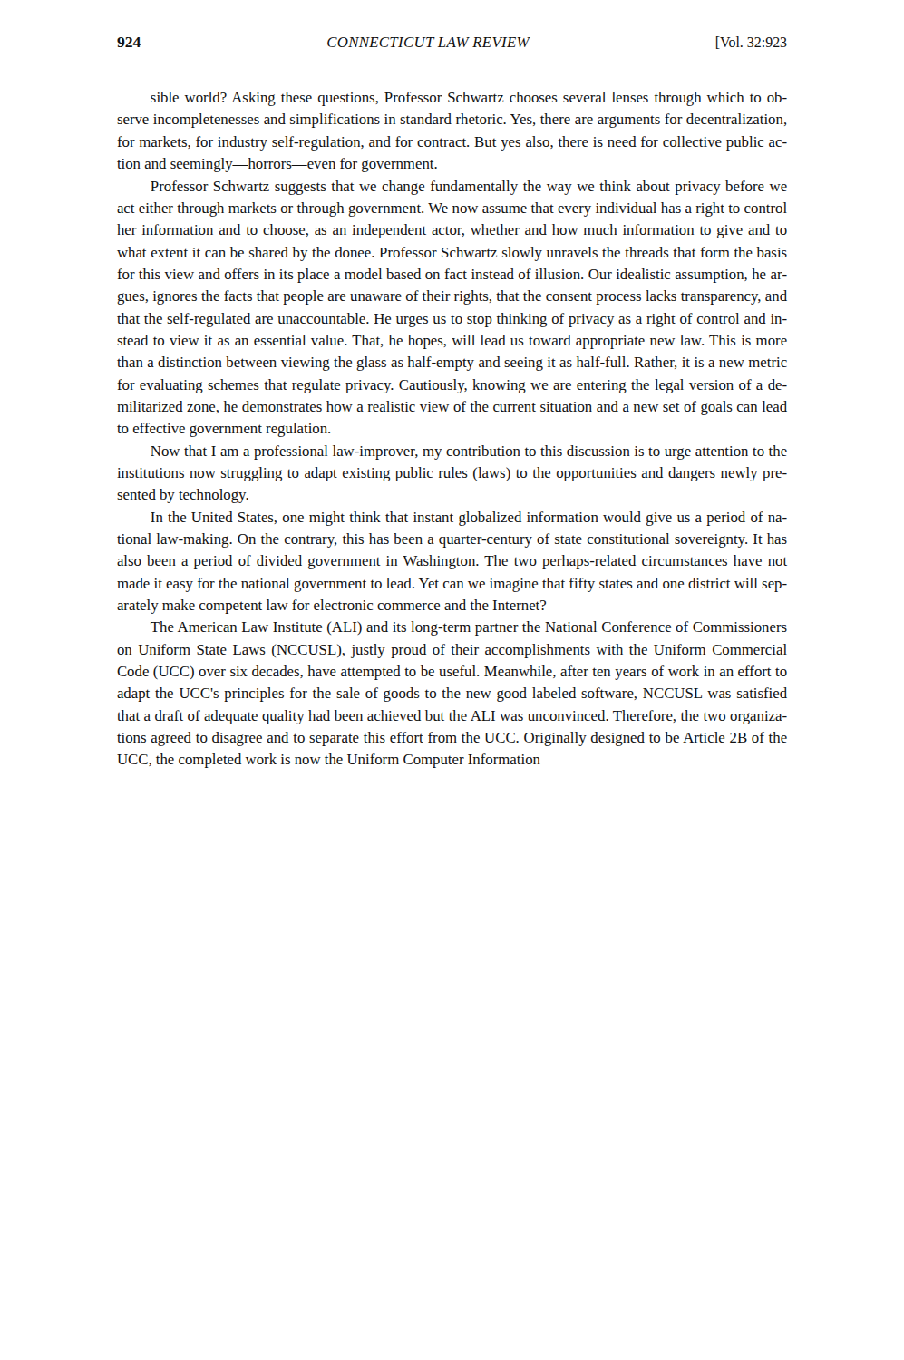924 CONNECTICUT LAW REVIEW [Vol. 32:923
sible world? Asking these questions, Professor Schwartz chooses several lenses through which to observe incompletenesses and simplifications in standard rhetoric. Yes, there are arguments for decentralization, for markets, for industry self-regulation, and for contract. But yes also, there is need for collective public action and seemingly—horrors—even for government.
Professor Schwartz suggests that we change fundamentally the way we think about privacy before we act either through markets or through government. We now assume that every individual has a right to control her information and to choose, as an independent actor, whether and how much information to give and to what extent it can be shared by the donee. Professor Schwartz slowly unravels the threads that form the basis for this view and offers in its place a model based on fact instead of illusion. Our idealistic assumption, he argues, ignores the facts that people are unaware of their rights, that the consent process lacks transparency, and that the self-regulated are unaccountable. He urges us to stop thinking of privacy as a right of control and instead to view it as an essential value. That, he hopes, will lead us toward appropriate new law. This is more than a distinction between viewing the glass as half-empty and seeing it as half-full. Rather, it is a new metric for evaluating schemes that regulate privacy. Cautiously, knowing we are entering the legal version of a demilitarized zone, he demonstrates how a realistic view of the current situation and a new set of goals can lead to effective government regulation.
Now that I am a professional law-improver, my contribution to this discussion is to urge attention to the institutions now struggling to adapt existing public rules (laws) to the opportunities and dangers newly presented by technology.
In the United States, one might think that instant globalized information would give us a period of national law-making. On the contrary, this has been a quarter-century of state constitutional sovereignty. It has also been a period of divided government in Washington. The two perhaps-related circumstances have not made it easy for the national government to lead. Yet can we imagine that fifty states and one district will separately make competent law for electronic commerce and the Internet?
The American Law Institute (ALI) and its long-term partner the National Conference of Commissioners on Uniform State Laws (NCCUSL), justly proud of their accomplishments with the Uniform Commercial Code (UCC) over six decades, have attempted to be useful. Meanwhile, after ten years of work in an effort to adapt the UCC's principles for the sale of goods to the new good labeled software, NCCUSL was satisfied that a draft of adequate quality had been achieved but the ALI was unconvinced. Therefore, the two organizations agreed to disagree and to separate this effort from the UCC. Originally designed to be Article 2B of the UCC, the completed work is now the Uniform Computer Information